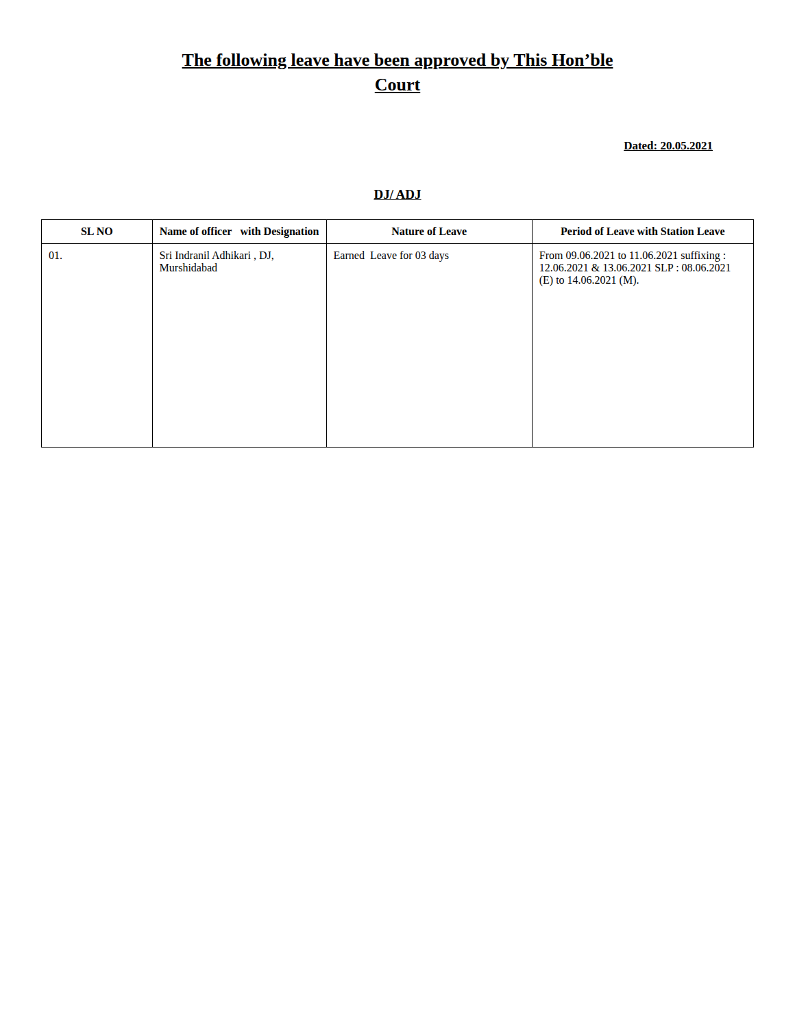The following leave have been approved by This Hon’ble Court
Dated: 20.05.2021
DJ/ ADJ
| SL NO | Name of officer with Designation | Nature of Leave | Period of Leave with Station Leave |
| --- | --- | --- | --- |
| 01. | Sri Indranil Adhikari , DJ, Murshidabad | Earned Leave for 03 days | From 09.06.2021 to 11.06.2021 suffixing : 12.06.2021 & 13.06.2021 SLP : 08.06.2021 (E) to 14.06.2021 (M). |